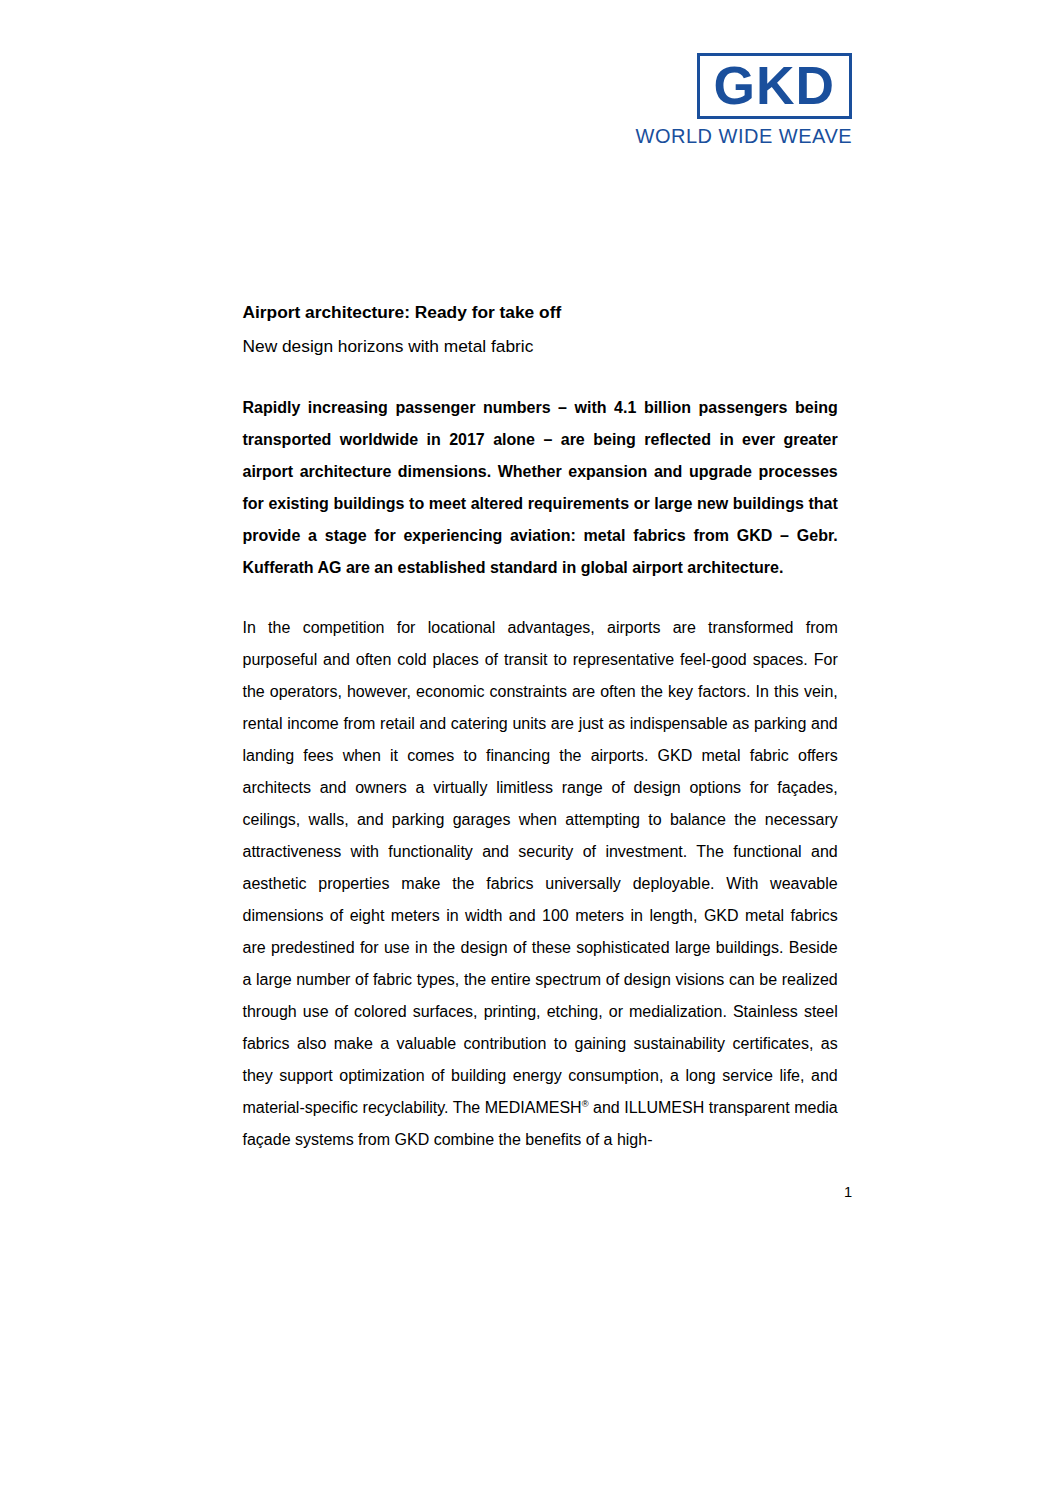GKD
WORLD WIDE WEAVE
Airport architecture: Ready for take off
New design horizons with metal fabric
Rapidly increasing passenger numbers – with 4.1 billion passengers being transported worldwide in 2017 alone – are being reflected in ever greater airport architecture dimensions. Whether expansion and upgrade processes for existing buildings to meet altered requirements or large new buildings that provide a stage for experiencing aviation: metal fabrics from GKD – Gebr. Kufferath AG are an established standard in global airport architecture.
In the competition for locational advantages, airports are transformed from purposeful and often cold places of transit to representative feel-good spaces. For the operators, however, economic constraints are often the key factors. In this vein, rental income from retail and catering units are just as indispensable as parking and landing fees when it comes to financing the airports. GKD metal fabric offers architects and owners a virtually limitless range of design options for façades, ceilings, walls, and parking garages when attempting to balance the necessary attractiveness with functionality and security of investment. The functional and aesthetic properties make the fabrics universally deployable. With weavable dimensions of eight meters in width and 100 meters in length, GKD metal fabrics are predestined for use in the design of these sophisticated large buildings. Beside a large number of fabric types, the entire spectrum of design visions can be realized through use of colored surfaces, printing, etching, or medialization. Stainless steel fabrics also make a valuable contribution to gaining sustainability certificates, as they support optimization of building energy consumption, a long service life, and material-specific recyclability. The MEDIAMESH® and ILLUMESH transparent media façade systems from GKD combine the benefits of a high-
1